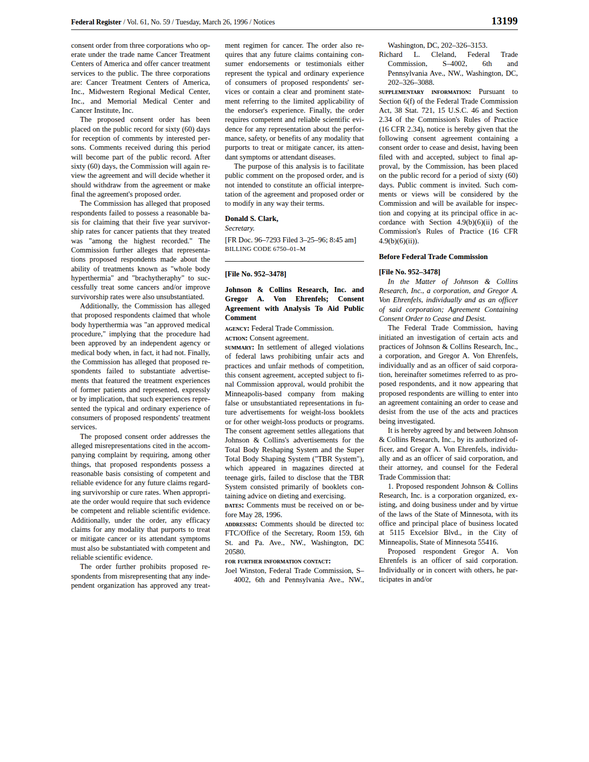Federal Register / Vol. 61, No. 59 / Tuesday, March 26, 1996 / Notices
13199
consent order from three corporations who operate under the trade name Cancer Treatment Centers of America and offer cancer treatment services to the public. The three corporations are: Cancer Treatment Centers of America, Inc., Midwestern Regional Medical Center, Inc., and Memorial Medical Center and Cancer Institute, Inc.
The proposed consent order has been placed on the public record for sixty (60) days for reception of comments by interested persons. Comments received during this period will become part of the public record. After sixty (60) days, the Commission will again review the agreement and will decide whether it should withdraw from the agreement or make final the agreement's proposed order.
The Commission has alleged that proposed respondents failed to possess a reasonable basis for claiming that their five year survivorship rates for cancer patients that they treated was "among the highest recorded." The Commission further alleges that representations proposed respondents made about the ability of treatments known as "whole body hyperthermia" and "brachytheraphy" to successfully treat some cancers and/or improve survivorship rates were also unsubstantiated.
Additionally, the Commission has alleged that proposed respondents claimed that whole body hyperthermia was "an approved medical procedure," implying that the procedure had been approved by an independent agency or medical body when, in fact, it had not. Finally, the Commission has alleged that proposed respondents failed to substantiate advertisements that featured the treatment experiences of former patients and represented, expressly or by implication, that such experiences represented the typical and ordinary experience of consumers of proposed respondents' treatment services.
The proposed consent order addresses the alleged misrepresentations cited in the accompanying complaint by requiring, among other things, that proposed respondents possess a reasonable basis consisting of competent and reliable evidence for any future claims regarding survivorship or cure rates. When appropriate the order would require that such evidence be competent and reliable scientific evidence. Additionally, under the order, any efficacy claims for any modality that purports to treat or mitigate cancer or its attendant symptoms must also be substantiated with competent and reliable scientific evidence.
The order further prohibits proposed respondents from misrepresenting that any independent organization has approved any treatment regimen for cancer. The order also requires that any future claims containing consumer endorsements or testimonials either represent the typical and ordinary experience of consumers of proposed respondents' services or contain a clear and prominent statement referring to the limited applicability of the endorser's experience. Finally, the order requires competent and reliable scientific evidence for any representation about the performance, safety, or benefits of any modality that purports to treat or mitigate cancer, its attendant symptoms or attendant diseases.
The purpose of this analysis is to facilitate public comment on the proposed order, and is not intended to constitute an official interpretation of the agreement and proposed order or to modify in any way their terms.
Donald S. Clark,
Secretary.
[FR Doc. 96–7293 Filed 3–25–96; 8:45 am]
BILLING CODE 6750–01–M
[File No. 952–3478]
Johnson & Collins Research, Inc. and Gregor A. Von Ehrenfels; Consent Agreement with Analysis To Aid Public Comment
agency: Federal Trade Commission.
action: Consent agreement.
summary: In settlement of alleged violations of federal laws prohibiting unfair acts and practices and unfair methods of competition, this consent agreement, accepted subject to final Commission approval, would prohibit the Minneapolis-based company from making false or unsubstantiated representations in future advertisements for weight-loss booklets or for other weight-loss products or programs. The consent agreement settles allegations that Johnson & Collins's advertisements for the Total Body Reshaping System and the Super Total Body Shaping System ("TBR System"), which appeared in magazines directed at teenage girls, failed to disclose that the TBR System consisted primarily of booklets containing advice on dieting and exercising.
dates: Comments must be received on or before May 28, 1996.
addresses: Comments should be directed to: FTC/Office of the Secretary, Room 159, 6th St. and Pa. Ave., NW., Washington, DC 20580.
for further information contact:
Joel Winston, Federal Trade Commission, S–4002, 6th and Pennsylvania Ave., NW., Washington, DC, 202–326–3153.
Richard L. Cleland, Federal Trade Commission, S–4002, 6th and Pennsylvania Ave., NW., Washington, DC, 202–326–3088.
supplementary information: Pursuant to Section 6(f) of the Federal Trade Commission Act, 38 Stat. 721, 15 U.S.C. 46 and Section 2.34 of the Commission's Rules of Practice (16 CFR 2.34), notice is hereby given that the following consent agreement containing a consent order to cease and desist, having been filed with and accepted, subject to final approval, by the Commission, has been placed on the public record for a period of sixty (60) days. Public comment is invited. Such comments or views will be considered by the Commission and will be available for inspection and copying at its principal office in accordance with Section 4.9(b)(6)(ii) of the Commission's Rules of Practice (16 CFR 4.9(b)(6)(ii)).
Before Federal Trade Commission
[File No. 952–3478]
In the Matter of Johnson & Collins Research, Inc., a corporation, and Gregor A. Von Ehrenfels, individually and as an officer of said corporation; Agreement Containing Consent Order to Cease and Desist.
The Federal Trade Commission, having initiated an investigation of certain acts and practices of Johnson & Collins Research, Inc., a corporation, and Gregor A. Von Ehrenfels, individually and as an officer of said corporation, hereinafter sometimes referred to as proposed respondents, and it now appearing that proposed respondents are willing to enter into an agreement containing an order to cease and desist from the use of the acts and practices being investigated.
It is hereby agreed by and between Johnson & Collins Research, Inc., by its authorized officer, and Gregor A. Von Ehrenfels, individually and as an officer of said corporation, and their attorney, and counsel for the Federal Trade Commission that:
1. Proposed respondent Johnson & Collins Research, Inc. is a corporation organized, existing, and doing business under and by virtue of the laws of the State of Minnesota, with its office and principal place of business located at 5115 Excelsior Blvd., in the City of Minneapolis, State of Minnesota 55416.
Proposed respondent Gregor A. Von Ehrenfels is an officer of said corporation. Individually or in concert with others, he participates in and/or